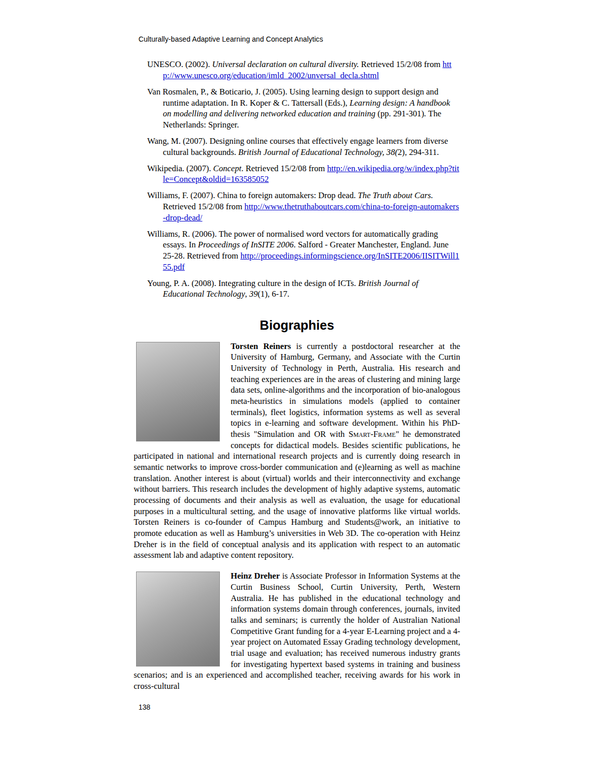Culturally-based Adaptive Learning and Concept Analytics
UNESCO. (2002). Universal declaration on cultural diversity. Retrieved 15/2/08 from http://www.unesco.org/education/imld_2002/unversal_decla.shtml
Van Rosmalen, P., & Boticario, J. (2005). Using learning design to support design and runtime adaptation. In R. Koper & C. Tattersall (Eds.), Learning design: A handbook on modelling and delivering networked education and training (pp. 291-301). The Netherlands: Springer.
Wang, M. (2007). Designing online courses that effectively engage learners from diverse cultural backgrounds. British Journal of Educational Technology, 38(2), 294-311.
Wikipedia. (2007). Concept. Retrieved 15/2/08 from http://en.wikipedia.org/w/index.php?title=Concept&oldid=163585052
Williams, F. (2007). China to foreign automakers: Drop dead. The Truth about Cars. Retrieved 15/2/08 from http://www.thetruthaboutcars.com/china-to-foreign-automakers-drop-dead/
Williams, R. (2006). The power of normalised word vectors for automatically grading essays. In Proceedings of InSITE 2006. Salford - Greater Manchester, England. June 25-28. Retrieved from http://proceedings.informingscience.org/InSITE2006/IISITWill155.pdf
Young, P. A. (2008). Integrating culture in the design of ICTs. British Journal of Educational Technology, 39(1), 6-17.
Biographies
Torsten Reiners is currently a postdoctoral researcher at the University of Hamburg, Germany, and Associate with the Curtin University of Technology in Perth, Australia. His research and teaching experiences are in the areas of clustering and mining large data sets, online-algorithms and the incorporation of bio-analogous meta-heuristics in simulations models (applied to container terminals), fleet logistics, information systems as well as several topics in e-learning and software development. Within his PhD-thesis "Simulation and OR with Smart-Frame" he demonstrated concepts for didactical models. Besides scientific publications, he participated in national and international research projects and is currently doing research in semantic networks to improve cross-border communication and (e)learning as well as machine translation. Another interest is about (virtual) worlds and their interconnectivity and exchange without barriers. This research includes the development of highly adaptive systems, automatic processing of documents and their analysis as well as evaluation, the usage for educational purposes in a multicultural setting, and the usage of innovative platforms like virtual worlds. Torsten Reiners is co-founder of Campus Hamburg and Students@work, an initiative to promote education as well as Hamburg’s universities in Web 3D. The co-operation with Heinz Dreher is in the field of conceptual analysis and its application with respect to an automatic assessment lab and adaptive content repository.
Heinz Dreher is Associate Professor in Information Systems at the Curtin Business School, Curtin University, Perth, Western Australia. He has published in the educational technology and information systems domain through conferences, journals, invited talks and seminars; is currently the holder of Australian National Competitive Grant funding for a 4-year E-Learning project and a 4-year project on Automated Essay Grading technology development, trial usage and evaluation; has received numerous industry grants for investigating hypertext based systems in training and business scenarios; and is an experienced and accomplished teacher, receiving awards for his work in cross-cultural
138